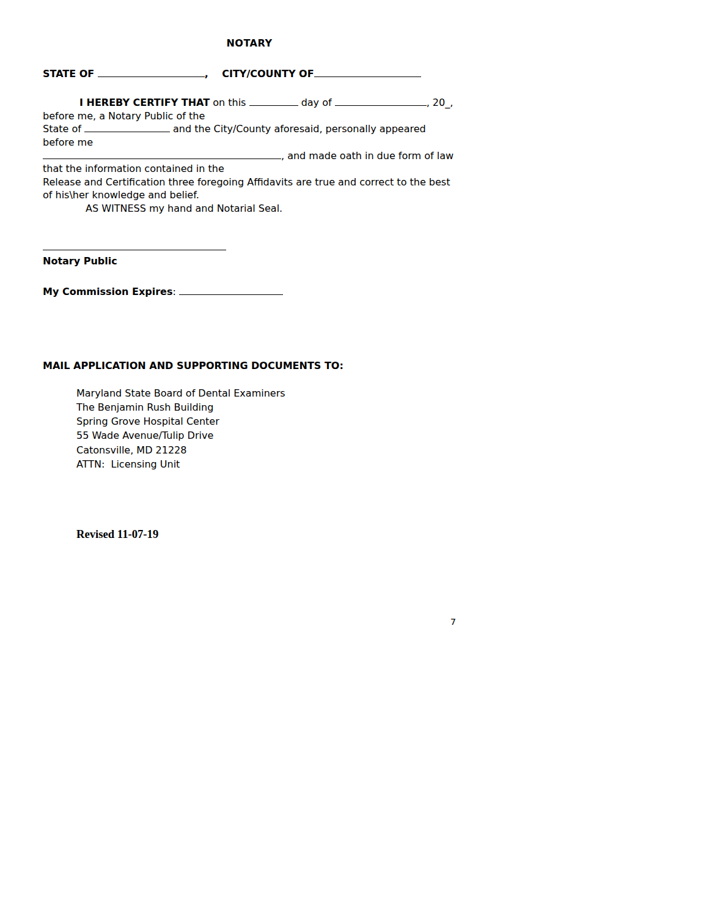NOTARY
STATE OF , CITY/COUNTY OF
I HEREBY CERTIFY THAT on this day of , 20_, before me, a Notary Public of the
State of and the City/County aforesaid, personally appeared before me
, and made oath in due form of law that the information contained in the
Release and Certification three foregoing Affidavits are true and correct to the best of his\her knowledge and belief.
AS WITNESS my hand and Notarial Seal.
Notary Public
My Commission Expires:
MAIL APPLICATION AND SUPPORTING DOCUMENTS TO:
Maryland State Board of Dental Examiners
The Benjamin Rush Building
Spring Grove Hospital Center
55 Wade Avenue/Tulip Drive
Catonsville, MD 21228
ATTN: Licensing Unit
Revised 11-07-19
7